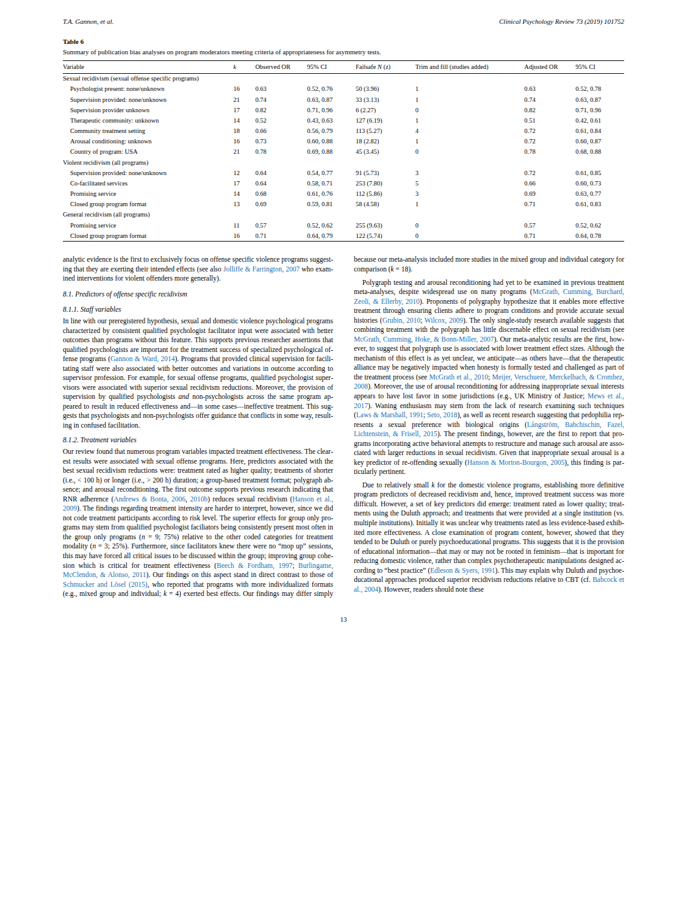T.A. Gannon, et al.
Clinical Psychology Review 73 (2019) 101752
Table 6
Summary of publication bias analyses on program moderators meeting criteria of appropriateness for asymmetry tests.
| Variable | k | Observed OR | 95% CI | Failsafe N (z) | Trim and fill (studies added) | Adjusted OR | 95% CI |
| --- | --- | --- | --- | --- | --- | --- | --- |
| Sexual recidivism (sexual offense specific programs) | | | | | | | |
| Psychologist present: none/unknown | 16 | 0.63 | 0.52, 0.76 | 50 (3.96) | 1 | 0.63 | 0.52, 0.78 |
| Supervision provided: none/unknown | 21 | 0.74 | 0.63, 0.87 | 33 (3.13) | 1 | 0.74 | 0.63, 0.87 |
| Supervision provider unknown | 17 | 0.82 | 0.71, 0.96 | 6 (2.27) | 0 | 0.82 | 0.71, 0.96 |
| Therapeutic community: unknown | 14 | 0.52 | 0.43, 0.63 | 127 (6.19) | 1 | 0.51 | 0.42, 0.61 |
| Community treatment setting | 18 | 0.66 | 0.56, 0.79 | 113 (5.27) | 4 | 0.72 | 0.61, 0.84 |
| Arousal conditioning: unknown | 16 | 0.73 | 0.60, 0.88 | 18 (2.82) | 1 | 0.72 | 0.60, 0.87 |
| Country of program: USA | 21 | 0.78 | 0.69, 0.88 | 45 (3.45) | 0 | 0.78 | 0.68, 0.88 |
| Violent recidivism (all programs) | | | | | | | |
| Supervision provided: none/unknown | 12 | 0.64 | 0.54, 0.77 | 91 (5.73) | 3 | 0.72 | 0.61, 0.85 |
| Co-facilitated services | 17 | 0.64 | 0.58, 0.71 | 253 (7.80) | 5 | 0.66 | 0.60, 0.73 |
| Promising service | 14 | 0.68 | 0.61, 0.76 | 112 (5.86) | 3 | 0.69 | 0.63, 0.77 |
| Closed group program format | 13 | 0.69 | 0.59, 0.81 | 58 (4.58) | 1 | 0.71 | 0.61, 0.83 |
| General recidivism (all programs) | | | | | | | |
| Promising service | 11 | 0.57 | 0.52, 0.62 | 255 (9.63) | 0 | 0.57 | 0.52, 0.62 |
| Closed group program format | 16 | 0.71 | 0.64, 0.79 | 122 (5.74) | 0 | 0.71 | 0.64, 0.78 |
analytic evidence is the first to exclusively focus on offense specific violence programs suggesting that they are exerting their intended effects (see also Jolliffe & Farrington, 2007 who examined interventions for violent offenders more generally).
8.1. Predictors of offense specific recidivism
8.1.1. Staff variables
In line with our preregistered hypothesis, sexual and domestic violence psychological programs characterized by consistent qualified psychologist facilitator input were associated with better outcomes than programs without this feature. This supports previous researcher assertions that qualified psychologists are important for the treatment success of specialized psychological offense programs (Gannon & Ward, 2014). Programs that provided clinical supervision for facilitating staff were also associated with better outcomes and variations in outcome according to supervisor profession. For example, for sexual offense programs, qualified psychologist supervisors were associated with superior sexual recidivism reductions. Moreover, the provision of supervision by qualified psychologists and non-psychologists across the same program appeared to result in reduced effectiveness and—in some cases—ineffective treatment. This suggests that psychologists and non-psychologists offer guidance that conflicts in some way, resulting in confused facilitation.
8.1.2. Treatment variables
Our review found that numerous program variables impacted treatment effectiveness. The clearest results were associated with sexual offense programs. Here, predictors associated with the best sexual recidivism reductions were: treatment rated as higher quality; treatments of shorter (i.e., < 100 h) or longer (i.e., > 200 h) duration; a group-based treatment format; polygraph absence; and arousal reconditioning. The first outcome supports previous research indicating that RNR adherence (Andrews & Bonta, 2006, 2010b) reduces sexual recidivism (Hanson et al., 2009). The findings regarding treatment intensity are harder to interpret, however, since we did not code treatment participants according to risk level. The superior effects for group only programs may stem from qualified psychologist faciliators being consistently present most often in the group only programs (n = 9; 75%) relative to the other coded categories for treatment modality (n = 3; 25%). Furthermore, since facilitators knew there were no “mop up” sessions, this may have forced all critical issues to be discussed within the group; improving group cohesion which is critical for treatment effectiveness (Beech & Fordham, 1997; Burlingame, McClendon, & Alonso, 2011). Our findings on this aspect stand in direct contrast to those of Schmucker and Lösel (2015), who reported that programs with more individualized formats (e.g., mixed group and individual; k = 4) exerted best effects. Our findings may differ simply because our meta-analysis included more studies in the mixed group and individual category for comparison (k = 18).
Polygraph testing and arousal reconditioning had yet to be examined in previous treatment meta-analyses, despite widespread use on many programs (McGrath, Cumming, Burchard, Zeoli, & Ellerby, 2010). Proponents of polygraphy hypothesize that it enables more effective treatment through ensuring clients adhere to program conditions and provide accurate sexual histories (Grubin, 2010; Wilcox, 2009). The only single-study research available suggests that combining treatment with the polygraph has little discernable effect on sexual recidivism (see McGrath, Cumming, Hoke, & Bonn-Miller, 2007). Our meta-analytic results are the first, however, to suggest that polygraph use is associated with lower treatment effect sizes. Although the mechanism of this effect is as yet unclear, we anticipate—as others have—that the therapeutic alliance may be negatively impacted when honesty is formally tested and challenged as part of the treatment process (see McGrath et al., 2010; Meijer, Verschuere, Merckelbach, & Crombez, 2008). Moreover, the use of arousal reconditioning for addressing inappropriate sexual interests appears to have lost favor in some jurisdictions (e.g., UK Ministry of Justice; Mews et al., 2017). Waning enthusiasm may stem from the lack of research examining such techniques (Laws & Marshall, 1991; Seto, 2018), as well as recent research suggesting that pedophilia represents a sexual preference with biological origins (Långström, Babchischin, Fazel, Lichtenstein, & Frisell, 2015). The present findings, however, are the first to report that programs incorporating active behavioral attempts to restructure and manage such arousal are associated with larger reductions in sexual recidivism. Given that inappropriate sexual arousal is a key predictor of re-offending sexually (Hanson & Morton-Bourgon, 2005), this finding is particularly pertinent.
Due to relatively small k for the domestic violence programs, establishing more definitive program predictors of decreased recidivism and, hence, improved treatment success was more difficult. However, a set of key predictors did emerge: treatment rated as lower quality; treatments using the Duluth approach; and treatments that were provided at a single institution (vs. multiple institutions). Initially it was unclear why treatments rated as less evidence-based exhibited more effectiveness. A close examination of program content, however, showed that they tended to be Duluth or purely psychoeducational programs. This suggests that it is the provision of educational information—that may or may not be rooted in feminism—that is important for reducing domestic violence, rather than complex psychotherapeutic manipulations designed according to “best practice” (Edleson & Syers, 1991). This may explain why Duluth and psychoeducational approaches produced superior recidivism reductions relative to CBT (cf. Babcock et al., 2004). However, readers should note these
13